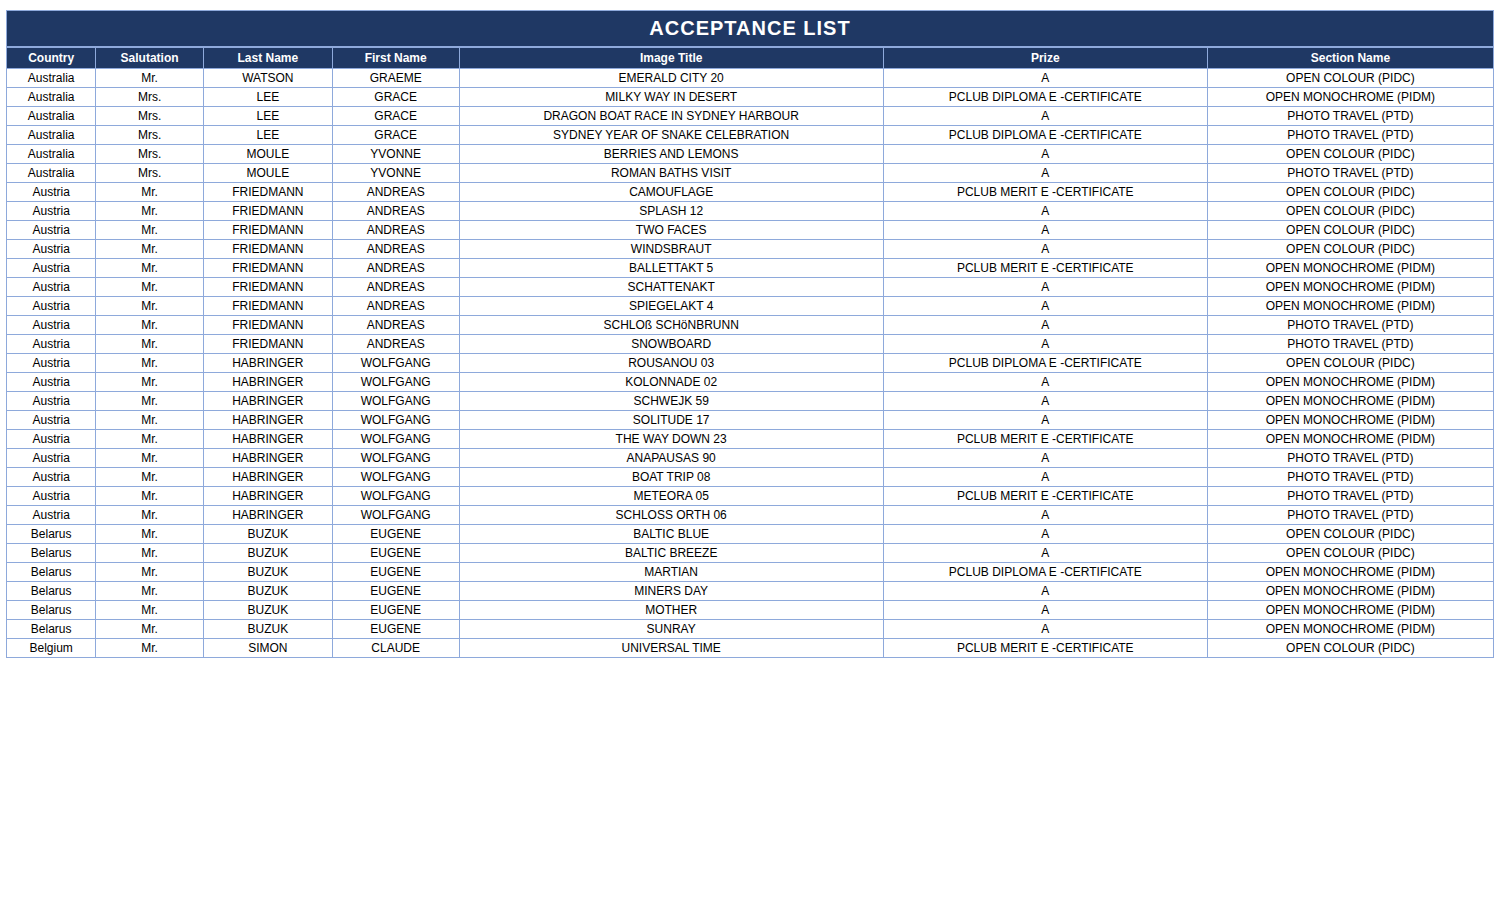ACCEPTANCE LIST
| Country | Salutation | Last Name | First Name | Image Title | Prize | Section Name |
| --- | --- | --- | --- | --- | --- | --- |
| Australia | Mr. | WATSON | GRAEME | EMERALD CITY 20 | A | OPEN COLOUR (PIDC) |
| Australia | Mrs. | LEE | GRACE | MILKY WAY IN DESERT | PCLUB DIPLOMA E -CERTIFICATE | OPEN MONOCHROME (PIDM) |
| Australia | Mrs. | LEE | GRACE | DRAGON BOAT RACE IN SYDNEY HARBOUR | A | PHOTO TRAVEL (PTD) |
| Australia | Mrs. | LEE | GRACE | SYDNEY YEAR OF SNAKE CELEBRATION | PCLUB DIPLOMA E -CERTIFICATE | PHOTO TRAVEL (PTD) |
| Australia | Mrs. | MOULE | YVONNE | BERRIES AND LEMONS | A | OPEN COLOUR (PIDC) |
| Australia | Mrs. | MOULE | YVONNE | ROMAN BATHS VISIT | A | PHOTO TRAVEL (PTD) |
| Austria | Mr. | FRIEDMANN | ANDREAS | CAMOUFLAGE | PCLUB MERIT E -CERTIFICATE | OPEN COLOUR (PIDC) |
| Austria | Mr. | FRIEDMANN | ANDREAS | SPLASH 12 | A | OPEN COLOUR (PIDC) |
| Austria | Mr. | FRIEDMANN | ANDREAS | TWO FACES | A | OPEN COLOUR (PIDC) |
| Austria | Mr. | FRIEDMANN | ANDREAS | WINDSBRAUT | A | OPEN COLOUR (PIDC) |
| Austria | Mr. | FRIEDMANN | ANDREAS | BALLETTAKT 5 | PCLUB MERIT E -CERTIFICATE | OPEN MONOCHROME (PIDM) |
| Austria | Mr. | FRIEDMANN | ANDREAS | SCHATTENAKT | A | OPEN MONOCHROME (PIDM) |
| Austria | Mr. | FRIEDMANN | ANDREAS | SPIEGELAKT 4 | A | OPEN MONOCHROME (PIDM) |
| Austria | Mr. | FRIEDMANN | ANDREAS | SCHLOß SCHöNBRUNN | A | PHOTO TRAVEL (PTD) |
| Austria | Mr. | FRIEDMANN | ANDREAS | SNOWBOARD | A | PHOTO TRAVEL (PTD) |
| Austria | Mr. | HABRINGER | WOLFGANG | ROUSANOU 03 | PCLUB DIPLOMA E -CERTIFICATE | OPEN COLOUR (PIDC) |
| Austria | Mr. | HABRINGER | WOLFGANG | KOLONNADE 02 | A | OPEN MONOCHROME (PIDM) |
| Austria | Mr. | HABRINGER | WOLFGANG | SCHWEJK 59 | A | OPEN MONOCHROME (PIDM) |
| Austria | Mr. | HABRINGER | WOLFGANG | SOLITUDE 17 | A | OPEN MONOCHROME (PIDM) |
| Austria | Mr. | HABRINGER | WOLFGANG | THE WAY DOWN 23 | PCLUB MERIT E -CERTIFICATE | OPEN MONOCHROME (PIDM) |
| Austria | Mr. | HABRINGER | WOLFGANG | ANAPAUSAS 90 | A | PHOTO TRAVEL (PTD) |
| Austria | Mr. | HABRINGER | WOLFGANG | BOAT TRIP 08 | A | PHOTO TRAVEL (PTD) |
| Austria | Mr. | HABRINGER | WOLFGANG | METEORA 05 | PCLUB MERIT E -CERTIFICATE | PHOTO TRAVEL (PTD) |
| Austria | Mr. | HABRINGER | WOLFGANG | SCHLOSS ORTH 06 | A | PHOTO TRAVEL (PTD) |
| Belarus | Mr. | BUZUK | EUGENE | BALTIC BLUE | A | OPEN COLOUR (PIDC) |
| Belarus | Mr. | BUZUK | EUGENE | BALTIC BREEZE | A | OPEN COLOUR (PIDC) |
| Belarus | Mr. | BUZUK | EUGENE | MARTIAN | PCLUB DIPLOMA E -CERTIFICATE | OPEN MONOCHROME (PIDM) |
| Belarus | Mr. | BUZUK | EUGENE | MINERS DAY | A | OPEN MONOCHROME (PIDM) |
| Belarus | Mr. | BUZUK | EUGENE | MOTHER | A | OPEN MONOCHROME (PIDM) |
| Belarus | Mr. | BUZUK | EUGENE | SUNRAY | A | OPEN MONOCHROME (PIDM) |
| Belgium | Mr. | SIMON | CLAUDE | UNIVERSAL TIME | PCLUB MERIT E -CERTIFICATE | OPEN COLOUR (PIDC) |